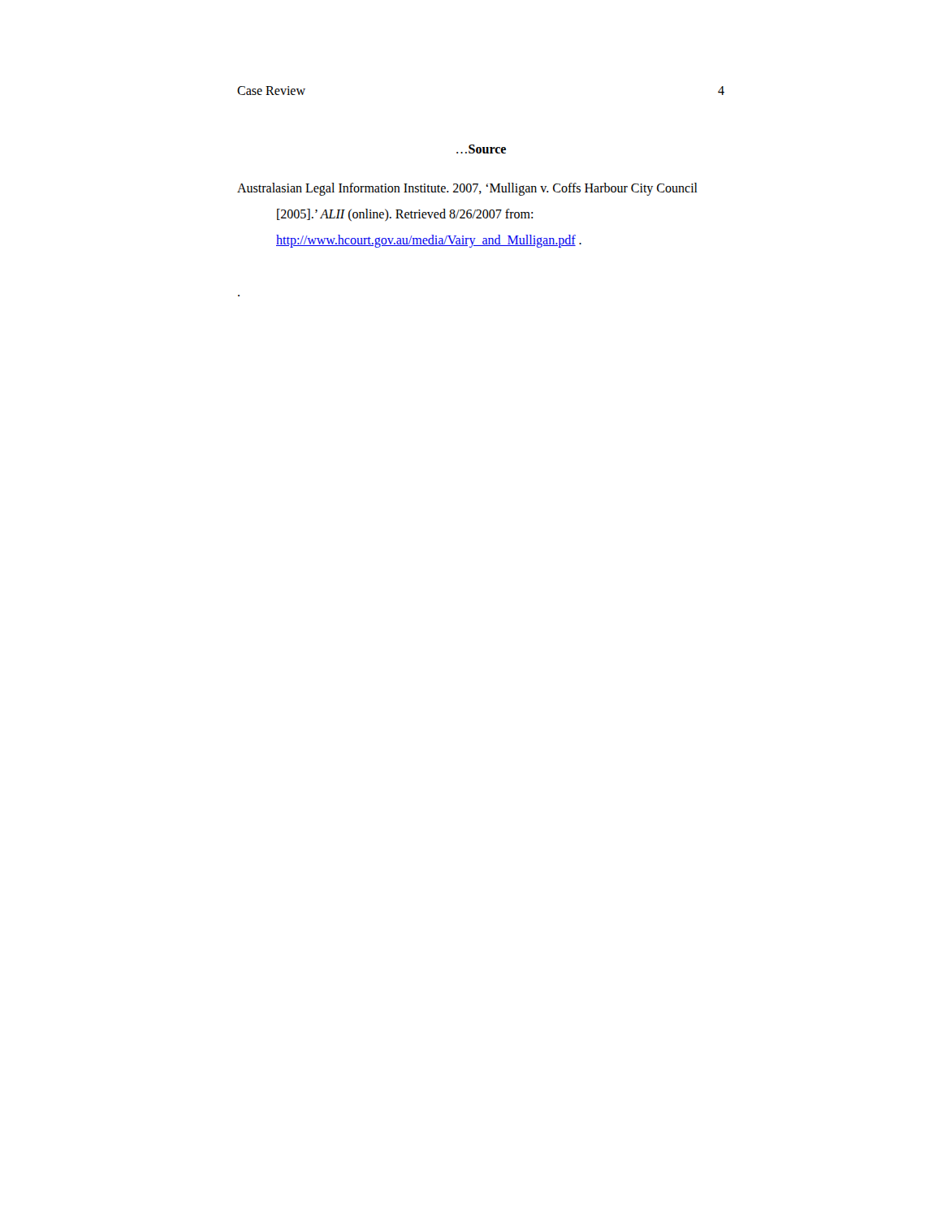Case Review 4
…Source
Australasian Legal Information Institute. 2007, ‘Mulligan v. Coffs Harbour City Council [2005].’ ALII (online). Retrieved 8/26/2007 from: http://www.hcourt.gov.au/media/Vairy_and_Mulligan.pdf .
.